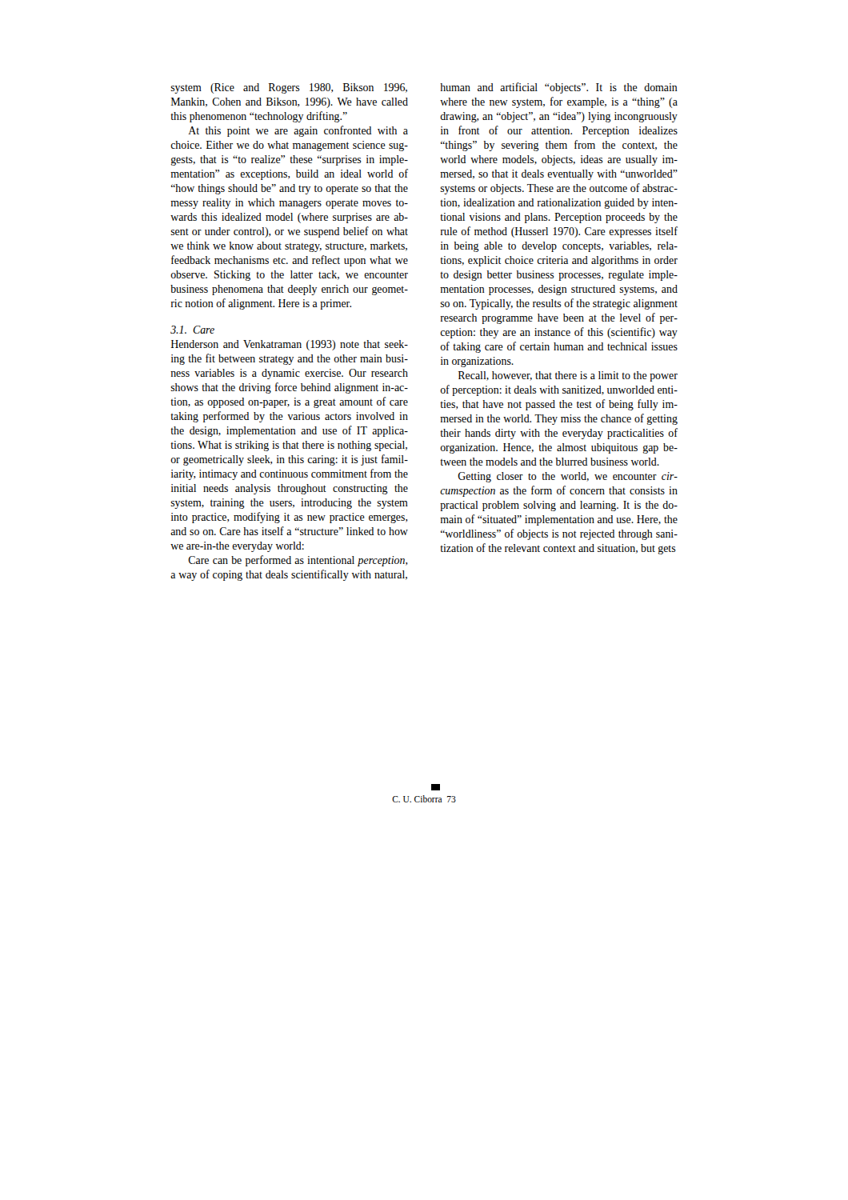system (Rice and Rogers 1980, Bikson 1996, Mankin, Cohen and Bikson, 1996). We have called this phenomenon “technology drifting.”
At this point we are again confronted with a choice. Either we do what management science suggests, that is “to realize” these “surprises in implementation” as exceptions, build an ideal world of “how things should be” and try to operate so that the messy reality in which managers operate moves towards this idealized model (where surprises are absent or under control), or we suspend belief on what we think we know about strategy, structure, markets, feedback mechanisms etc. and reflect upon what we observe. Sticking to the latter tack, we encounter business phenomena that deeply enrich our geometric notion of alignment. Here is a primer.
3.1. Care
Henderson and Venkatraman (1993) note that seeking the fit between strategy and the other main business variables is a dynamic exercise. Our research shows that the driving force behind alignment in-action, as opposed on-paper, is a great amount of care taking performed by the various actors involved in the design, implementation and use of IT applications. What is striking is that there is nothing special, or geometrically sleek, in this caring: it is just familiarity, intimacy and continuous commitment from the initial needs analysis throughout constructing the system, training the users, introducing the system into practice, modifying it as new practice emerges, and so on. Care has itself a “structure” linked to how we are-in-the everyday world:
Care can be performed as intentional perception, a way of coping that deals scientifically with natural, human and artificial “objects”. It is the domain where the new system, for example, is a “thing” (a drawing, an “object”, an “idea”) lying incongruously in front of our attention. Perception idealizes “things” by severing them from the context, the world where models, objects, ideas are usually immersed, so that it deals eventually with “unworlded” systems or objects. These are the outcome of abstraction, idealization and rationalization guided by intentional visions and plans. Perception proceeds by the rule of method (Husserl 1970). Care expresses itself in being able to develop concepts, variables, relations, explicit choice criteria and algorithms in order to design better business processes, regulate implementation processes, design structured systems, and so on. Typically, the results of the strategic alignment research programme have been at the level of perception: they are an instance of this (scientific) way of taking care of certain human and technical issues in organizations.
Recall, however, that there is a limit to the power of perception: it deals with sanitized, unworlded entities, that have not passed the test of being fully immersed in the world. They miss the chance of getting their hands dirty with the everyday practicalities of organization. Hence, the almost ubiquitous gap between the models and the blurred business world.
Getting closer to the world, we encounter circumspection as the form of concern that consists in practical problem solving and learning. It is the domain of “situated” implementation and use. Here, the “worldliness” of objects is not rejected through sanitization of the relevant context and situation, but gets
C. U. Ciborra 73